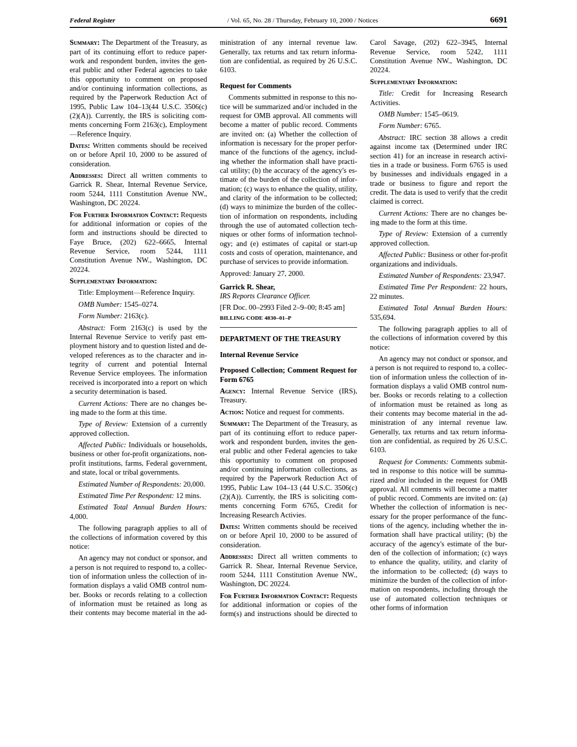Federal Register / Vol. 65, No. 28 / Thursday, February 10, 2000 / Notices 6691
Summary: The Department of the Treasury, as part of its continuing effort to reduce paperwork and respondent burden, invites the general public and other Federal agencies to take this opportunity to comment on proposed and/or continuing information collections, as required by the Paperwork Reduction Act of 1995, Public Law 104–13(44 U.S.C. 3506(c)(2)(A)). Currently, the IRS is soliciting comments concerning Form 2163(c), Employment—Reference Inquiry.
Dates: Written comments should be received on or before April 10, 2000 to be assured of consideration.
Addresses: Direct all written comments to Garrick R. Shear, Internal Revenue Service, room 5244, 1111 Constitution Avenue NW., Washington, DC 20224.
For Further Information Contact: Requests for additional information or copies of the form and instructions should be directed to Faye Bruce, (202) 622–6665, Internal Revenue Service, room 5244, 1111 Constitution Avenue NW., Washington, DC 20224.
Supplementary Information:
Title: Employment—Reference Inquiry.
OMB Number: 1545–0274.
Form Number: 2163(c).
Abstract: Form 2163(c) is used by the Internal Revenue Service to verify past employment history and to question listed and developed references as to the character and integrity of current and potential Internal Revenue Service employees. The information received is incorporated into a report on which a security determination is based.
Current Actions: There are no changes being made to the form at this time.
Type of Review: Extension of a currently approved collection.
Affected Public: Individuals or households, business or other for-profit organizations, non-profit institutions, farms, Federal government, and state, local or tribal governments.
Estimated Number of Respondents: 20,000.
Estimated Time Per Respondent: 12 mins.
Estimated Total Annual Burden Hours: 4,000.
The following paragraph applies to all of the collections of information covered by this notice:
An agency may not conduct or sponsor, and a person is not required to respond to, a collection of information unless the collection of information displays a valid OMB control number. Books or records relating to a collection of information must be retained as long as their contents may become material in the administration of any internal revenue law. Generally, tax returns and tax return information are confidential, as required by 26 U.S.C. 6103.
Request for Comments
Comments submitted in response to this notice will be summarized and/or included in the request for OMB approval. All comments will become a matter of public record. Comments are invited on: (a) Whether the collection of information is necessary for the proper performance of the functions of the agency, including whether the information shall have practical utility; (b) the accuracy of the agency's estimate of the burden of the collection of information; (c) ways to enhance the quality, utility, and clarity of the information to be collected; (d) ways to minimize the burden of the collection of information on respondents, including through the use of automated collection techniques or other forms of information technology; and (e) estimates of capital or start-up costs and costs of operation, maintenance, and purchase of services to provide information.
Approved: January 27, 2000.
Garrick R. Shear,
IRS Reports Clearance Officer.
[FR Doc. 00–2993 Filed 2–9–00; 8:45 am]
BILLING CODE 4830–01–P
DEPARTMENT OF THE TREASURY
Internal Revenue Service
Proposed Collection; Comment Request for Form 6765
Agency: Internal Revenue Service (IRS), Treasury.
Action: Notice and request for comments.
Summary: The Department of the Treasury, as part of its continuing effort to reduce paperwork and respondent burden, invites the general public and other Federal agencies to take this opportunity to comment on proposed and/or continuing information collections, as required by the Paperwork Reduction Act of 1995, Public Law 104–13 (44 U.S.C. 3506(c)(2)(A)). Currently, the IRS is soliciting comments concerning Form 6765, Credit for Increasing Research Activies.
Dates: Written comments should be received on or before April 10, 2000 to be assured of consideration.
Addresses: Direct all written comments to Garrick R. Shear, Internal Revenue Service, room 5244, 1111 Constitution Avenue NW., Washington, DC 20224.
For Further Information Contact: Requests for additional information or copies of the form(s) and instructions should be directed to Carol Savage, (202) 622–3945, Internal Revenue Service, room 5242, 1111 Constitution Avenue NW., Washington, DC 20224.
Supplementary Information:
Title: Credit for Increasing Research Activities.
OMB Number: 1545–0619.
Form Number: 6765.
Abstract: IRC section 38 allows a credit against income tax (Determined under IRC section 41) for an increase in research activities in a trade or business. Form 6765 is used by businesses and individuals engaged in a trade or business to figure and report the credit. The data is used to verify that the credit claimed is correct.
Current Actions: There are no changes being made to the form at this time.
Type of Review: Extension of a currently approved collection.
Affected Public: Business or other for-profit organizations and individuals.
Estimated Number of Respondents: 23,947.
Estimated Time Per Respondent: 22 hours, 22 minutes.
Estimated Total Annual Burden Hours: 535,694.
The following paragraph applies to all of the collections of information covered by this notice:
An agency may not conduct or sponsor, and a person is not required to respond to, a collection of information unless the collection of information displays a valid OMB control number. Books or records relating to a collection of information must be retained as long as their contents may become material in the administration of any internal revenue law. Generally, tax returns and tax return information are confidential, as required by 26 U.S.C. 6103.
Request for Comments: Comments submitted in response to this notice will be summarized and/or included in the request for OMB approval. All comments will become a matter of public record. Comments are invited on: (a) Whether the collection of information is necessary for the proper performance of the functions of the agency, including whether the information shall have practical utility; (b) the accuracy of the agency's estimate of the burden of the collection of information; (c) ways to enhance the quality, utility, and clarity of the information to be collected; (d) ways to minimize the burden of the collection of information on respondents, including through the use of automated collection techniques or other forms of information